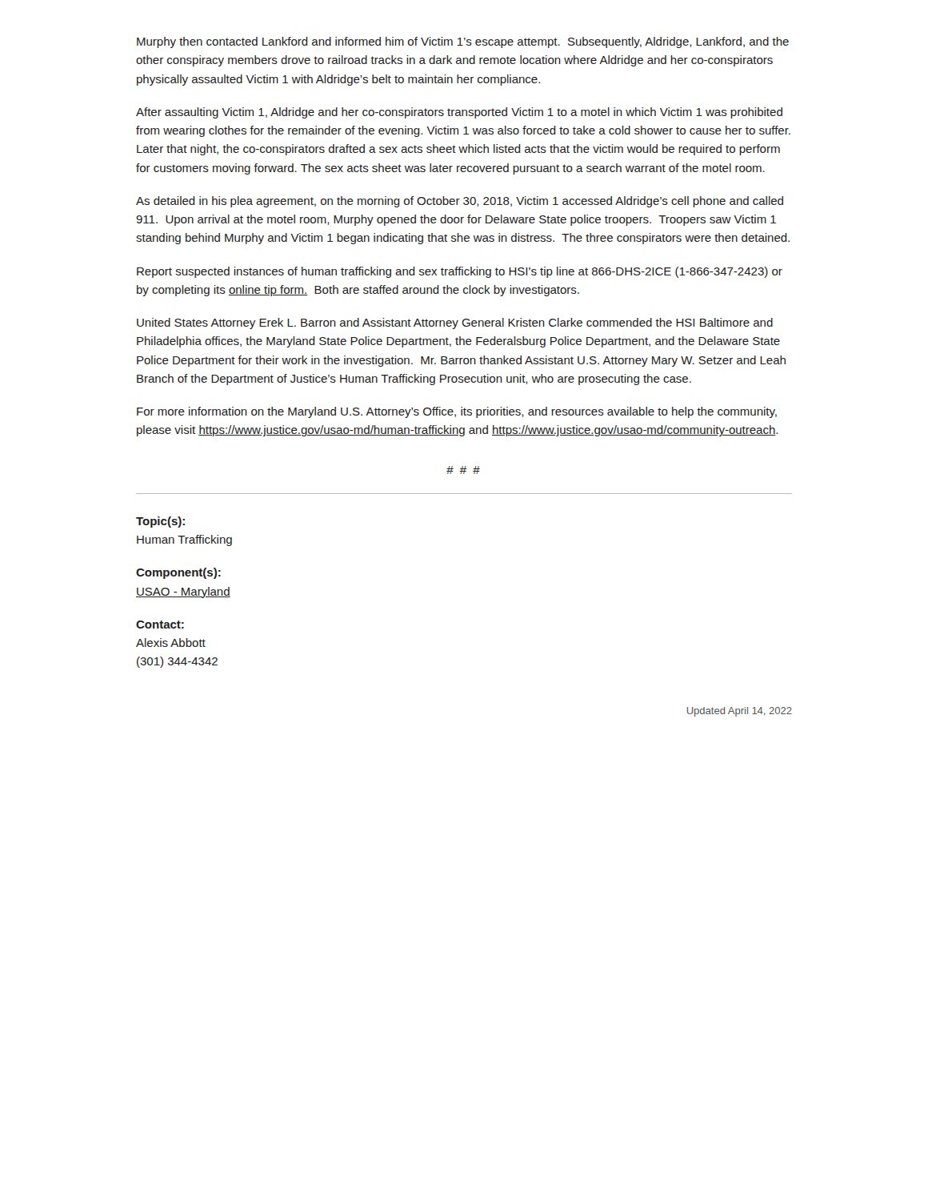Murphy then contacted Lankford and informed him of Victim 1’s escape attempt. Subsequently, Aldridge, Lankford, and the other conspiracy members drove to railroad tracks in a dark and remote location where Aldridge and her co-conspirators physically assaulted Victim 1 with Aldridge’s belt to maintain her compliance.
After assaulting Victim 1, Aldridge and her co-conspirators transported Victim 1 to a motel in which Victim 1 was prohibited from wearing clothes for the remainder of the evening. Victim 1 was also forced to take a cold shower to cause her to suffer. Later that night, the co-conspirators drafted a sex acts sheet which listed acts that the victim would be required to perform for customers moving forward. The sex acts sheet was later recovered pursuant to a search warrant of the motel room.
As detailed in his plea agreement, on the morning of October 30, 2018, Victim 1 accessed Aldridge’s cell phone and called 911. Upon arrival at the motel room, Murphy opened the door for Delaware State police troopers. Troopers saw Victim 1 standing behind Murphy and Victim 1 began indicating that she was in distress. The three conspirators were then detained.
Report suspected instances of human trafficking and sex trafficking to HSI's tip line at 866-DHS-2ICE (1-866-347-2423) or by completing its online tip form. Both are staffed around the clock by investigators.
United States Attorney Erek L. Barron and Assistant Attorney General Kristen Clarke commended the HSI Baltimore and Philadelphia offices, the Maryland State Police Department, the Federalsburg Police Department, and the Delaware State Police Department for their work in the investigation. Mr. Barron thanked Assistant U.S. Attorney Mary W. Setzer and Leah Branch of the Department of Justice’s Human Trafficking Prosecution unit, who are prosecuting the case.
For more information on the Maryland U.S. Attorney’s Office, its priorities, and resources available to help the community, please visit https://www.justice.gov/usao-md/human-trafficking and https://www.justice.gov/usao-md/community-outreach.
# # #
Topic(s):
Human Trafficking
Component(s):
USAO - Maryland
Contact:
Alexis Abbott
(301) 344-4342
Updated April 14, 2022